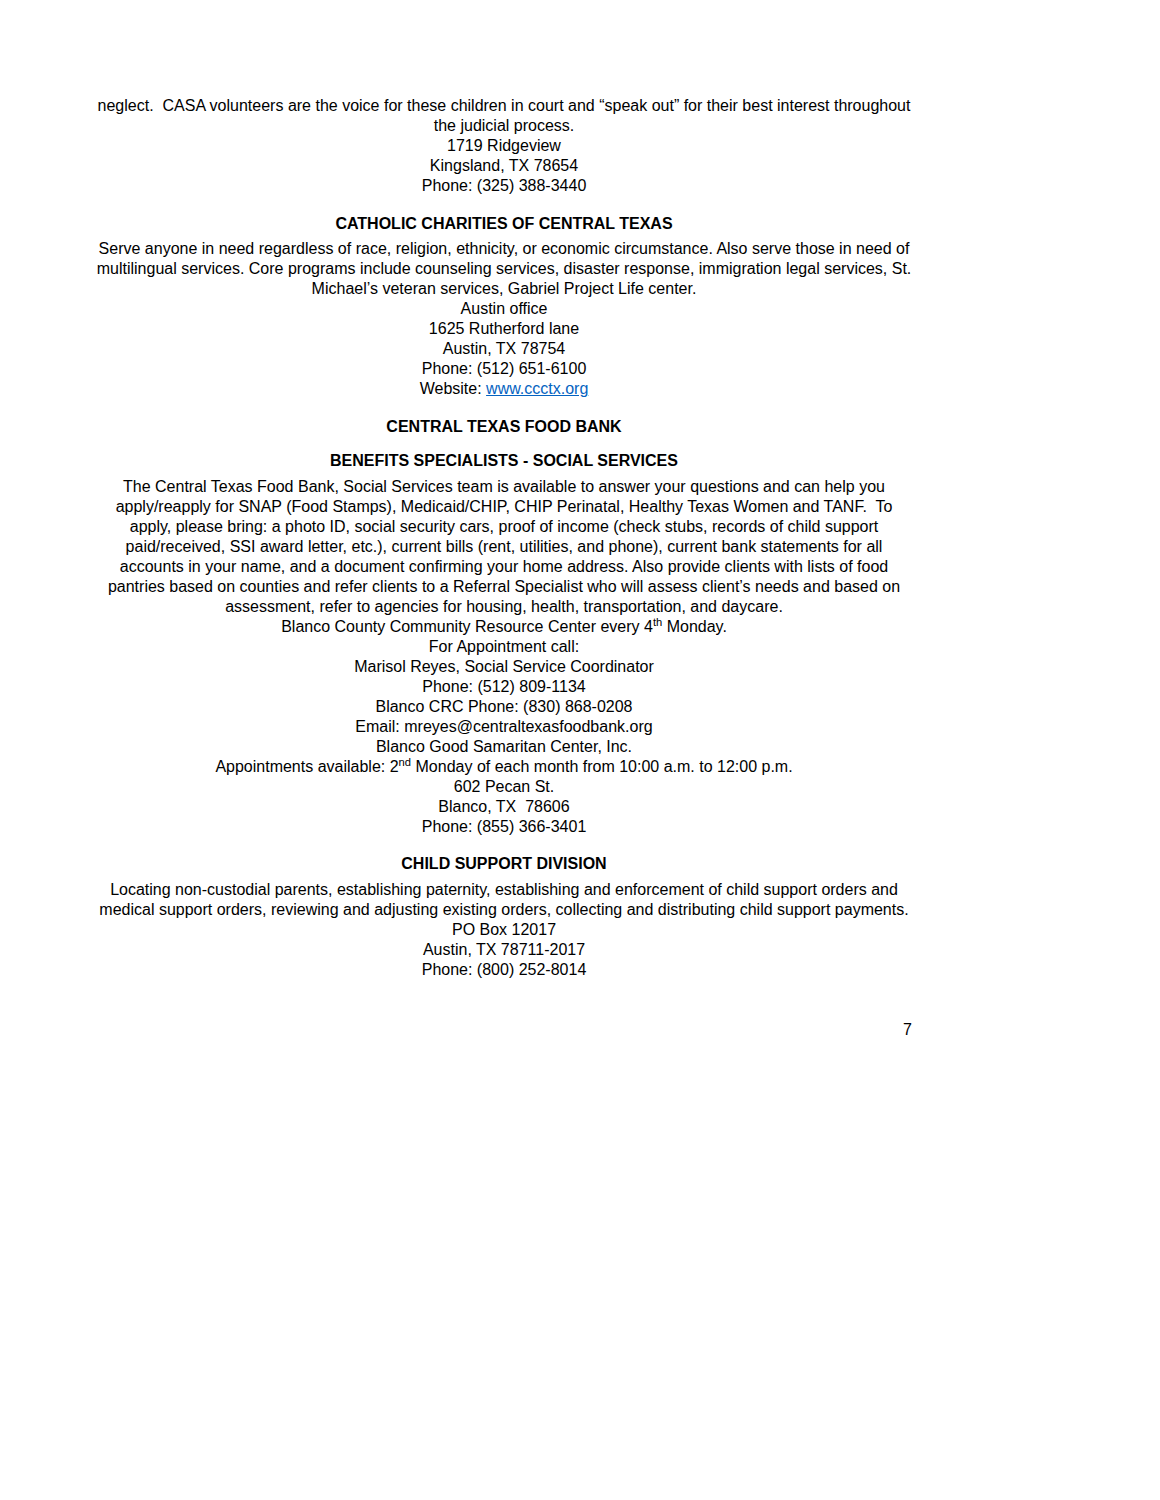neglect. CASA volunteers are the voice for these children in court and “speak out” for their best interest throughout the judicial process.
1719 Ridgeview
Kingsland, TX 78654
Phone: (325) 388-3440
Catholic Charities of Central Texas
Serve anyone in need regardless of race, religion, ethnicity, or economic circumstance. Also serve those in need of multilingual services. Core programs include counseling services, disaster response, immigration legal services, St. Michael’s veteran services, Gabriel Project Life center.
Austin office
1625 Rutherford lane
Austin, TX 78754
Phone: (512) 651-6100
Website: www.ccctx.org
Central Texas Food Bank
Benefits Specialists - Social Services
The Central Texas Food Bank, Social Services team is available to answer your questions and can help you apply/reapply for SNAP (Food Stamps), Medicaid/CHIP, CHIP Perinatal, Healthy Texas Women and TANF. To apply, please bring: a photo ID, social security cars, proof of income (check stubs, records of child support paid/received, SSI award letter, etc.), current bills (rent, utilities, and phone), current bank statements for all accounts in your name, and a document confirming your home address. Also provide clients with lists of food pantries based on counties and refer clients to a Referral Specialist who will assess client’s needs and based on assessment, refer to agencies for housing, health, transportation, and daycare.
Blanco County Community Resource Center every 4th Monday.
For Appointment call:
Marisol Reyes, Social Service Coordinator
Phone: (512) 809-1134
Blanco CRC Phone: (830) 868-0208
Email: mreyes@centraltexasfoodbank.org
Blanco Good Samaritan Center, Inc.
Appointments available: 2nd Monday of each month from 10:00 a.m. to 12:00 p.m.
602 Pecan St.
Blanco, TX 78606
Phone: (855) 366-3401
Child Support Division
Locating non-custodial parents, establishing paternity, establishing and enforcement of child support orders and medical support orders, reviewing and adjusting existing orders, collecting and distributing child support payments.
PO Box 12017
Austin, TX 78711-2017
Phone: (800) 252-8014
7